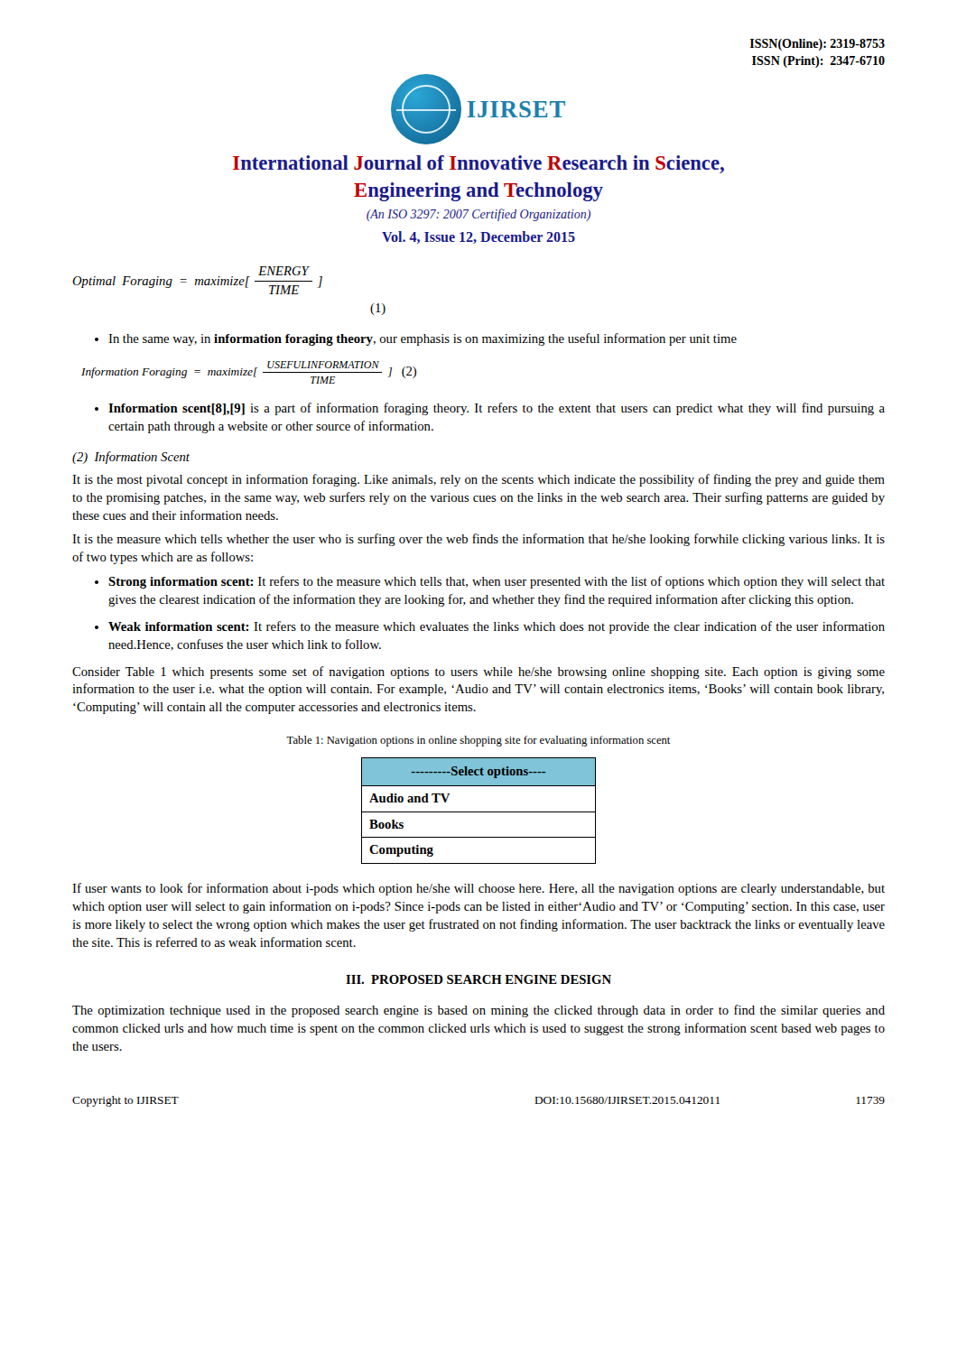ISSN(Online): 2319-8753
ISSN (Print): 2347-6710
IJIRSET
International Journal of Innovative Research in Science,
Engineering and Technology
(An ISO 3297: 2007 Certified Organization)
Vol. 4, Issue 12, December 2015
Optimal Foraging = maximize[ ENERGY TIME ]
(1)
In the same way, in information foraging theory, our emphasis is on maximizing the useful information per unit time
Information Foraging = maximize[ USEFULINFORMATION TIME ] (2)
Information scent[8],[9] is a part of information foraging theory. It refers to the extent that users can predict what they will find pursuing a certain path through a website or other source of information.
(2) Information Scent
It is the most pivotal concept in information foraging. Like animals, rely on the scents which indicate the possibility of finding the prey and guide them to the promising patches, in the same way, web surfers rely on the various cues on the links in the web search area. Their surfing patterns are guided by these cues and their information needs.
It is the measure which tells whether the user who is surfing over the web finds the information that he/she looking forwhile clicking various links. It is of two types which are as follows:
Strong information scent: It refers to the measure which tells that, when user presented with the list of options which option they will select that gives the clearest indication of the information they are looking for, and whether they find the required information after clicking this option.
Weak information scent: It refers to the measure which evaluates the links which does not provide the clear indication of the user information need.Hence, confuses the user which link to follow.
Consider Table 1 which presents some set of navigation options to users while he/she browsing online shopping site. Each option is giving some information to the user i.e. what the option will contain. For example, ‘Audio and TV’ will contain electronics items, ‘Books’ will contain book library, ‘Computing’ will contain all the computer accessories and electronics items.
Table 1: Navigation options in online shopping site for evaluating information scent
| ---------Select options---- |
| --- |
| Audio and TV |
| Books |
| Computing |
If user wants to look for information about i-pods which option he/she will choose here. Here, all the navigation options are clearly understandable, but which option user will select to gain information on i-pods? Since i-pods can be listed in either‘Audio and TV’ or ‘Computing’ section. In this case, user is more likely to select the wrong option which makes the user get frustrated on not finding information. The user backtrack the links or eventually leave the site. This is referred to as weak information scent.
III. PROPOSED SEARCH ENGINE DESIGN
The optimization technique used in the proposed search engine is based on mining the clicked through data in order to find the similar queries and common clicked urls and how much time is spent on the common clicked urls which is used to suggest the strong information scent based web pages to the users.
Copyright to IJIRSET
DOI:10.15680/IJIRSET.2015.0412011
11739